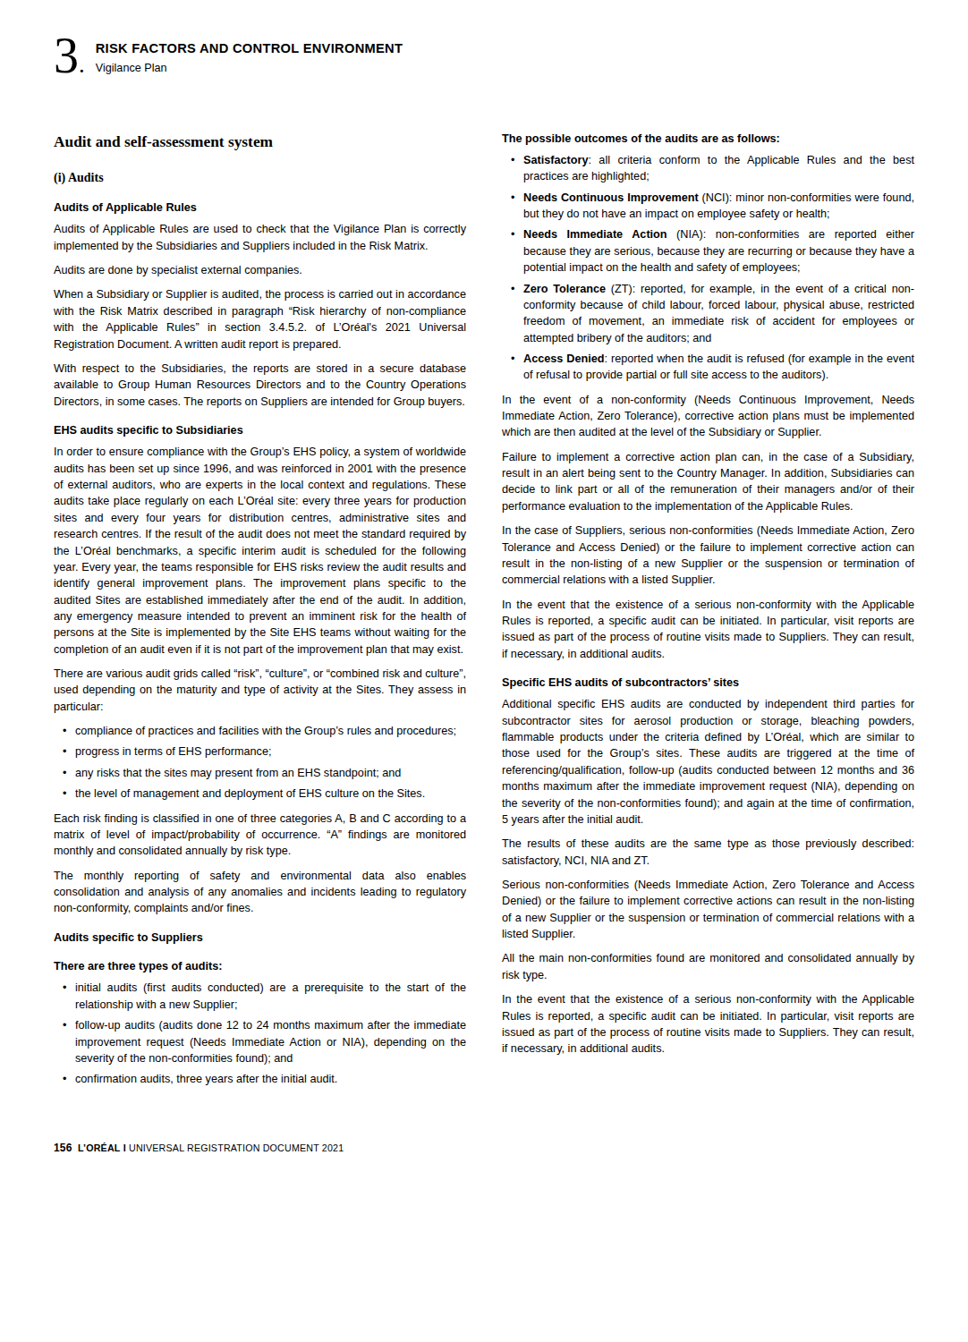3.
Risk factors and control environment
Vigilance Plan
Audit and self-assessment system
(i) Audits
Audits of Applicable Rules
Audits of Applicable Rules are used to check that the Vigilance Plan is correctly implemented by the Subsidiaries and Suppliers included in the Risk Matrix.
Audits are done by specialist external companies.
When a Subsidiary or Supplier is audited, the process is carried out in accordance with the Risk Matrix described in paragraph “Risk hierarchy of non-compliance with the Applicable Rules” in section 3.4.5.2. of L’Oréal's 2021 Universal Registration Document. A written audit report is prepared.
With respect to the Subsidiaries, the reports are stored in a secure database available to Group Human Resources Directors and to the Country Operations Directors, in some cases. The reports on Suppliers are intended for Group buyers.
EHS audits specific to Subsidiaries
In order to ensure compliance with the Group’s EHS policy, a system of worldwide audits has been set up since 1996, and was reinforced in 2001 with the presence of external auditors, who are experts in the local context and regulations. These audits take place regularly on each L’Oréal site: every three years for production sites and every four years for distribution centres, administrative sites and research centres. If the result of the audit does not meet the standard required by the L’Oréal benchmarks, a specific interim audit is scheduled for the following year. Every year, the teams responsible for EHS risks review the audit results and identify general improvement plans. The improvement plans specific to the audited Sites are established immediately after the end of the audit. In addition, any emergency measure intended to prevent an imminent risk for the health of persons at the Site is implemented by the Site EHS teams without waiting for the completion of an audit even if it is not part of the improvement plan that may exist.
There are various audit grids called “risk”, “culture”, or “combined risk and culture”, used depending on the maturity and type of activity at the Sites. They assess in particular:
compliance of practices and facilities with the Group’s rules and procedures;
progress in terms of EHS performance;
any risks that the sites may present from an EHS standpoint; and
the level of management and deployment of EHS culture on the Sites.
Each risk finding is classified in one of three categories A, B and C according to a matrix of level of impact/probability of occurrence. “A” findings are monitored monthly and consolidated annually by risk type.
The monthly reporting of safety and environmental data also enables consolidation and analysis of any anomalies and incidents leading to regulatory non-conformity, complaints and/or fines.
Audits specific to Suppliers
There are three types of audits:
initial audits (first audits conducted) are a prerequisite to the start of the relationship with a new Supplier;
follow-up audits (audits done 12 to 24 months maximum after the immediate improvement request (Needs Immediate Action or NIA), depending on the severity of the non-conformities found); and
confirmation audits, three years after the initial audit.
The possible outcomes of the audits are as follows:
Satisfactory: all criteria conform to the Applicable Rules and the best practices are highlighted;
Needs Continuous Improvement (NCI): minor non-conformities were found, but they do not have an impact on employee safety or health;
Needs Immediate Action (NIA): non-conformities are reported either because they are serious, because they are recurring or because they have a potential impact on the health and safety of employees;
Zero Tolerance (ZT): reported, for example, in the event of a critical non-conformity because of child labour, forced labour, physical abuse, restricted freedom of movement, an immediate risk of accident for employees or attempted bribery of the auditors; and
Access Denied: reported when the audit is refused (for example in the event of refusal to provide partial or full site access to the auditors).
In the event of a non-conformity (Needs Continuous Improvement, Needs Immediate Action, Zero Tolerance), corrective action plans must be implemented which are then audited at the level of the Subsidiary or Supplier.
Failure to implement a corrective action plan can, in the case of a Subsidiary, result in an alert being sent to the Country Manager. In addition, Subsidiaries can decide to link part or all of the remuneration of their managers and/or of their performance evaluation to the implementation of the Applicable Rules.
In the case of Suppliers, serious non-conformities (Needs Immediate Action, Zero Tolerance and Access Denied) or the failure to implement corrective action can result in the non-listing of a new Supplier or the suspension or termination of commercial relations with a listed Supplier.
In the event that the existence of a serious non-conformity with the Applicable Rules is reported, a specific audit can be initiated. In particular, visit reports are issued as part of the process of routine visits made to Suppliers. They can result, if necessary, in additional audits.
Specific EHS audits of subcontractors’ sites
Additional specific EHS audits are conducted by independent third parties for subcontractor sites for aerosol production or storage, bleaching powders, flammable products under the criteria defined by L’Oréal, which are similar to those used for the Group’s sites. These audits are triggered at the time of referencing/qualification, follow-up (audits conducted between 12 months and 36 months maximum after the immediate improvement request (NIA), depending on the severity of the non-conformities found); and again at the time of confirmation, 5 years after the initial audit.
The results of these audits are the same type as those previously described: satisfactory, NCI, NIA and ZT.
Serious non-conformities (Needs Immediate Action, Zero Tolerance and Access Denied) or the failure to implement corrective actions can result in the non-listing of a new Supplier or the suspension or termination of commercial relations with a listed Supplier.
All the main non-conformities found are monitored and consolidated annually by risk type.
In the event that the existence of a serious non-conformity with the Applicable Rules is reported, a specific audit can be initiated. In particular, visit reports are issued as part of the process of routine visits made to Suppliers. They can result, if necessary, in additional audits.
156 L’ORÉAL I UNIVERSAL REGISTRATION DOCUMENT 2021